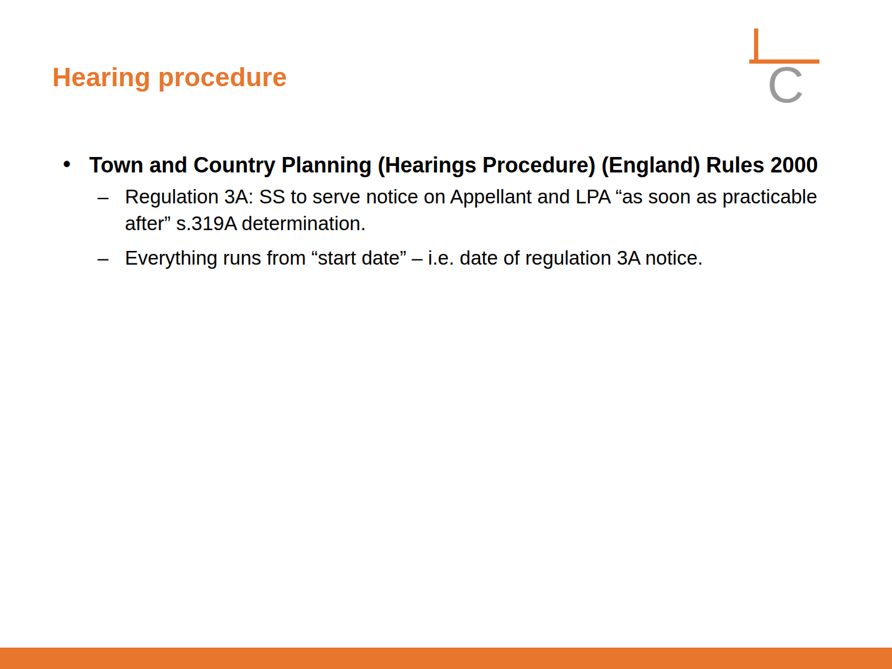Hearing procedure
C
Town and Country Planning (Hearings Procedure) (England) Rules 2000
Regulation 3A: SS to serve notice on Appellant and LPA “as soon as practicable after” s.319A determination.
Everything runs from “start date” – i.e. date of regulation 3A notice.